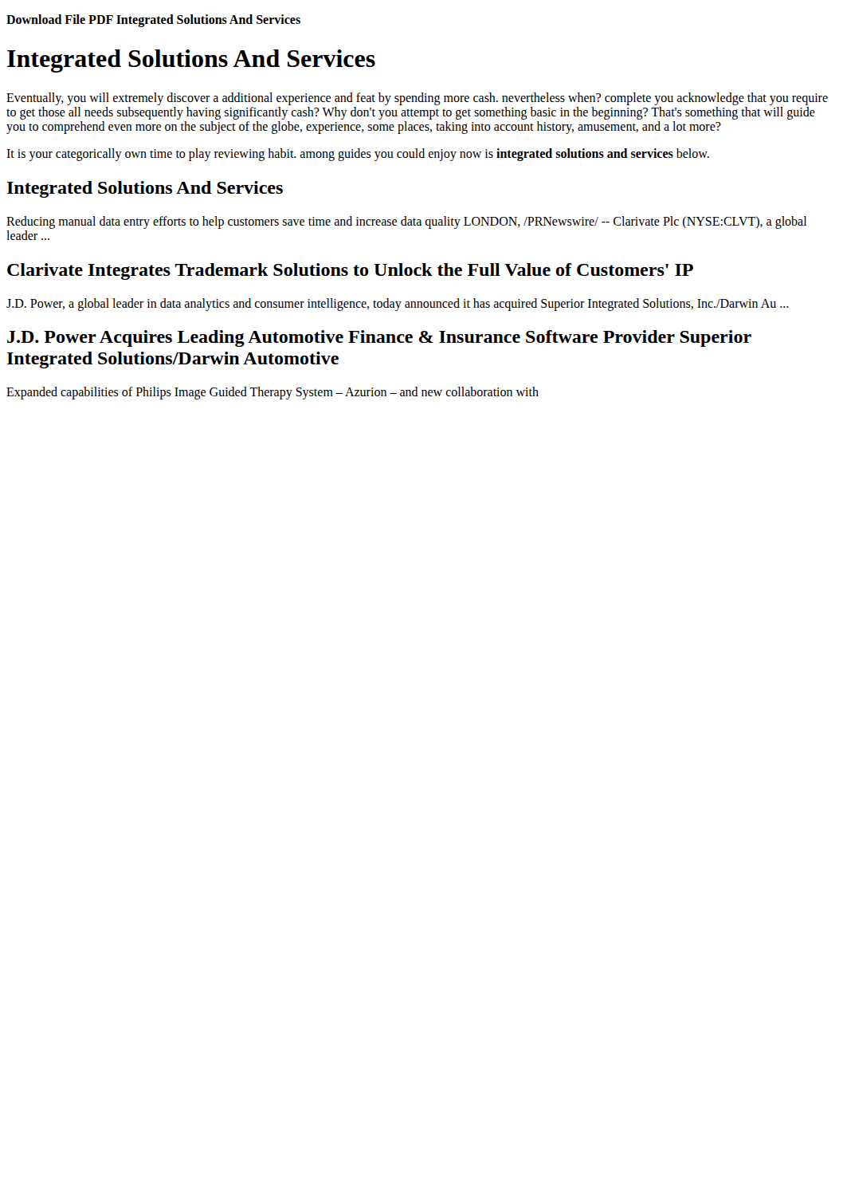Download File PDF Integrated Solutions And Services
Integrated Solutions And Services
Eventually, you will extremely discover a additional experience and feat by spending more cash. nevertheless when? complete you acknowledge that you require to get those all needs subsequently having significantly cash? Why don't you attempt to get something basic in the beginning? That's something that will guide you to comprehend even more on the subject of the globe, experience, some places, taking into account history, amusement, and a lot more?
It is your categorically own time to play reviewing habit. among guides you could enjoy now is integrated solutions and services below.
Integrated Solutions And Services
Reducing manual data entry efforts to help customers save time and increase data quality LONDON, /PRNewswire/ -- Clarivate Plc (NYSE:CLVT), a global leader ...
Clarivate Integrates Trademark Solutions to Unlock the Full Value of Customers' IP
J.D. Power, a global leader in data analytics and consumer intelligence, today announced it has acquired Superior Integrated Solutions, Inc./Darwin Au ...
J.D. Power Acquires Leading Automotive Finance & Insurance Software Provider Superior Integrated Solutions/Darwin Automotive
Expanded capabilities of Philips Image Guided Therapy System – Azurion – and new collaboration with